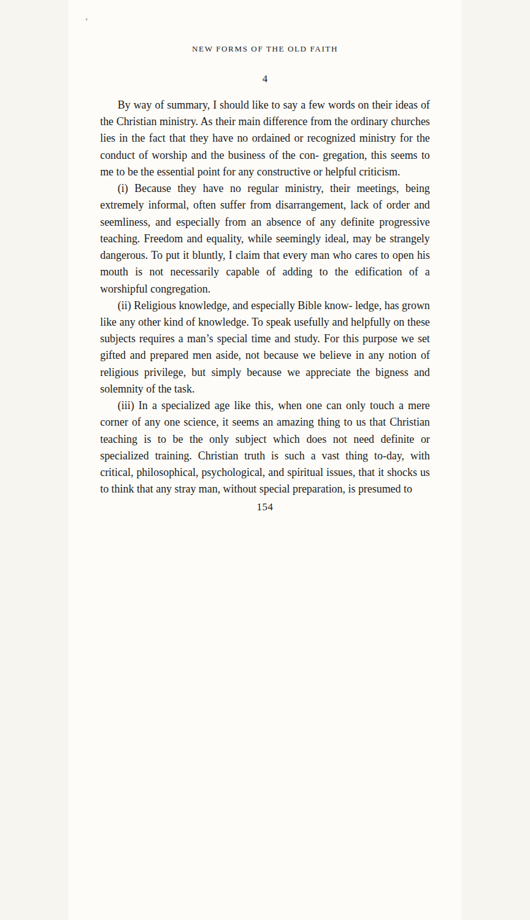‘
New Forms of the Old Faith
4
By way of summary, I should like to say a few words on their ideas of the Christian ministry. As their main difference from the ordinary churches lies in the fact that they have no ordained or recognized ministry for the conduct of worship and the business of the con‑ gregation, this seems to me to be the essential point for any constructive or helpful criticism.
(i) Because they have no regular ministry, their meetings, being extremely informal, often suffer from disarrangement, lack of order and seemliness, and especially from an absence of any definite progressive teaching. Freedom and equality, while seemingly ideal, may be strangely dangerous. To put it bluntly, I claim that every man who cares to open his mouth is not necessarily capable of adding to the edification of a worshipful congregation.
(ii) Religious knowledge, and especially Bible know‑ ledge, has grown like any other kind of knowledge. To speak usefully and helpfully on these subjects requires a man’s special time and study. For this purpose we set gifted and prepared men aside, not because we believe in any notion of religious privilege, but simply because we appreciate the bigness and solemnity of the task.
(iii) In a specialized age like this, when one can only touch a mere corner of any one science, it seems an amazing thing to us that Christian teaching is to be the only subject which does not need definite or specialized training. Christian truth is such a vast thing to-day, with critical, philosophical, psychological, and spiritual issues, that it shocks us to think that any stray man, without special preparation, is presumed to
154